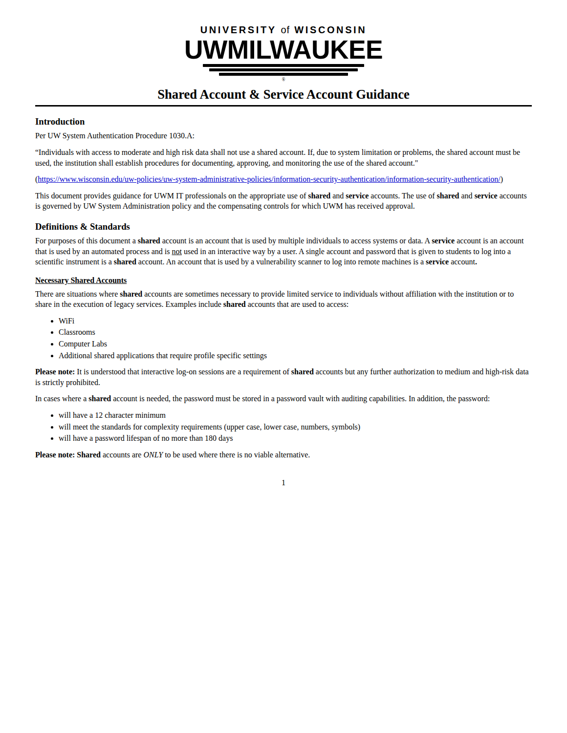UNIVERSITY of WISCONSIN
UWMILWAUKEE
®
Shared Account & Service Account Guidance
Introduction
Per UW System Authentication Procedure 1030.A:
“Individuals with access to moderate and high risk data shall not use a shared account. If, due to system limitation or problems, the shared account must be used, the institution shall establish procedures for documenting, approving, and monitoring the use of the shared account."
(https://www.wisconsin.edu/uw-policies/uw-system-administrative-policies/information-security-authentication/information-security-authentication/)
This document provides guidance for UWM IT professionals on the appropriate use of shared and service accounts. The use of shared and service accounts is governed by UW System Administration policy and the compensating controls for which UWM has received approval.
Definitions & Standards
For purposes of this document a shared account is an account that is used by multiple individuals to access systems or data. A service account is an account that is used by an automated process and is not used in an interactive way by a user. A single account and password that is given to students to log into a scientific instrument is a shared account. An account that is used by a vulnerability scanner to log into remote machines is a service account.
Necessary Shared Accounts
There are situations where shared accounts are sometimes necessary to provide limited service to individuals without affiliation with the institution or to share in the execution of legacy services. Examples include shared accounts that are used to access:
WiFi
Classrooms
Computer Labs
Additional shared applications that require profile specific settings
Please note: It is understood that interactive log-on sessions are a requirement of shared accounts but any further authorization to medium and high-risk data is strictly prohibited.
In cases where a shared account is needed, the password must be stored in a password vault with auditing capabilities. In addition, the password:
will have a 12 character minimum
will meet the standards for complexity requirements (upper case, lower case, numbers, symbols)
will have a password lifespan of no more than 180 days
Please note: Shared accounts are ONLY to be used where there is no viable alternative.
1